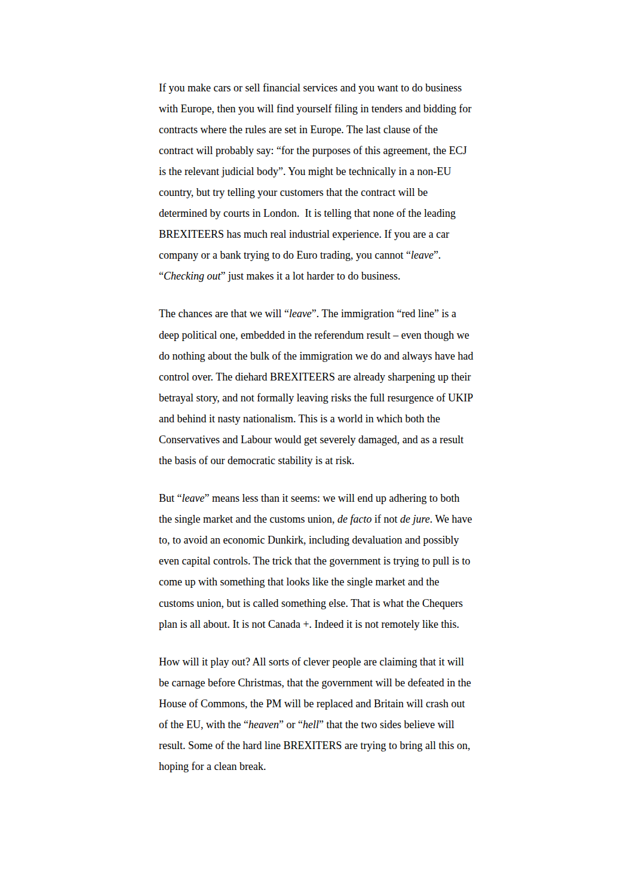If you make cars or sell financial services and you want to do business with Europe, then you will find yourself filing in tenders and bidding for contracts where the rules are set in Europe. The last clause of the contract will probably say: “for the purposes of this agreement, the ECJ is the relevant judicial body”. You might be technically in a non-EU country, but try telling your customers that the contract will be determined by courts in London. It is telling that none of the leading BREXITEERS has much real industrial experience. If you are a car company or a bank trying to do Euro trading, you cannot “leave”. “Checking out” just makes it a lot harder to do business.
The chances are that we will “leave”. The immigration “red line” is a deep political one, embedded in the referendum result – even though we do nothing about the bulk of the immigration we do and always have had control over. The diehard BREXITEERS are already sharpening up their betrayal story, and not formally leaving risks the full resurgence of UKIP and behind it nasty nationalism. This is a world in which both the Conservatives and Labour would get severely damaged, and as a result the basis of our democratic stability is at risk.
But “leave” means less than it seems: we will end up adhering to both the single market and the customs union, de facto if not de jure. We have to, to avoid an economic Dunkirk, including devaluation and possibly even capital controls. The trick that the government is trying to pull is to come up with something that looks like the single market and the customs union, but is called something else. That is what the Chequers plan is all about. It is not Canada +. Indeed it is not remotely like this.
How will it play out? All sorts of clever people are claiming that it will be carnage before Christmas, that the government will be defeated in the House of Commons, the PM will be replaced and Britain will crash out of the EU, with the “heaven” or “hell” that the two sides believe will result. Some of the hard line BREXITERS are trying to bring all this on, hoping for a clean break.